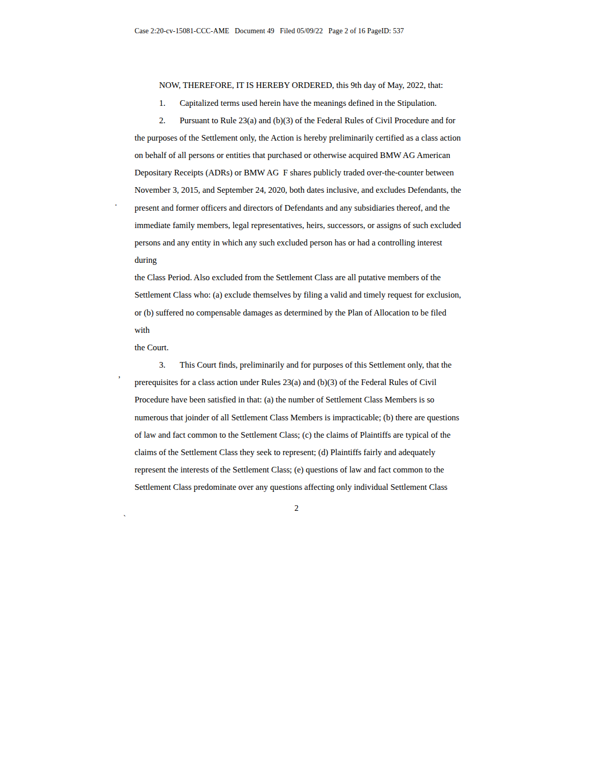Case 2:20-cv-15081-CCC-AME Document 49 Filed 05/09/22 Page 2 of 16 PageID: 537
NOW, THEREFORE, IT IS HEREBY ORDERED, this 9th day of May, 2022, that:
1. Capitalized terms used herein have the meanings defined in the Stipulation.
2. Pursuant to Rule 23(a) and (b)(3) of the Federal Rules of Civil Procedure and for
the purposes of the Settlement only, the Action is hereby preliminarily certified as a class action
on behalf of all persons or entities that purchased or otherwise acquired BMW AG American
Depositary Receipts (ADRs) or BMW AG F shares publicly traded over-the-counter between
November 3, 2015, and September 24, 2020, both dates inclusive, and excludes Defendants, the
present and former officers and directors of Defendants and any subsidiaries thereof, and the
immediate family members, legal representatives, heirs, successors, or assigns of such excluded
persons and any entity in which any such excluded person has or had a controlling interest during
the Class Period. Also excluded from the Settlement Class are all putative members of the
Settlement Class who: (a) exclude themselves by filing a valid and timely request for exclusion,
or (b) suffered no compensable damages as determined by the Plan of Allocation to be filed with
the Court.
3. This Court finds, preliminarily and for purposes of this Settlement only, that the
prerequisites for a class action under Rules 23(a) and (b)(3) of the Federal Rules of Civil
Procedure have been satisfied in that: (a) the number of Settlement Class Members is so
numerous that joinder of all Settlement Class Members is impracticable; (b) there are questions
of law and fact common to the Settlement Class; (c) the claims of Plaintiffs are typical of the
claims of the Settlement Class they seek to represent; (d) Plaintiffs fairly and adequately
represent the interests of the Settlement Class; (e) questions of law and fact common to the
Settlement Class predominate over any questions affecting only individual Settlement Class
.
,
`
2